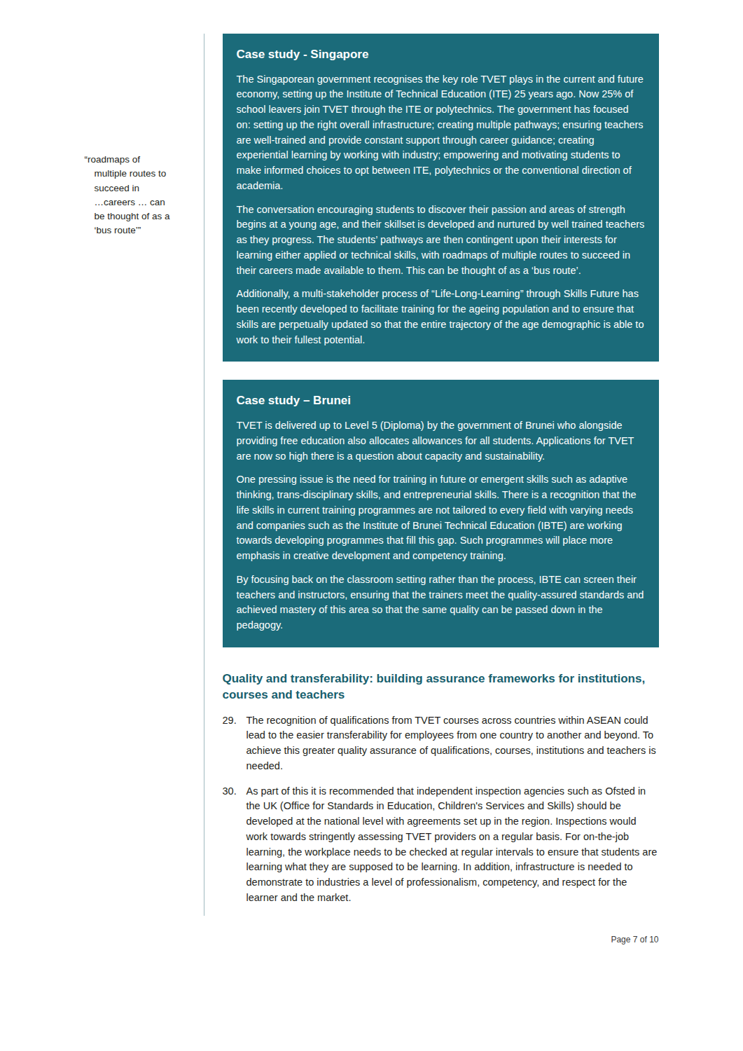“roadmaps of
multiple routes to succeed in …careers … can be thought of as a ‘bus route’”
Case study - Singapore
The Singaporean government recognises the key role TVET plays in the current and future economy, setting up the Institute of Technical Education (ITE) 25 years ago. Now 25% of school leavers join TVET through the ITE or polytechnics. The government has focused on: setting up the right overall infrastructure; creating multiple pathways; ensuring teachers are well-trained and provide constant support through career guidance; creating experiential learning by working with industry; empowering and motivating students to make informed choices to opt between ITE, polytechnics or the conventional direction of academia.
The conversation encouraging students to discover their passion and areas of strength begins at a young age, and their skillset is developed and nurtured by well trained teachers as they progress. The students’ pathways are then contingent upon their interests for learning either applied or technical skills, with roadmaps of multiple routes to succeed in their careers made available to them. This can be thought of as a ‘bus route’.
Additionally, a multi-stakeholder process of “Life-Long-Learning” through Skills Future has been recently developed to facilitate training for the ageing population and to ensure that skills are perpetually updated so that the entire trajectory of the age demographic is able to work to their fullest potential.
Case study – Brunei
TVET is delivered up to Level 5 (Diploma) by the government of Brunei who alongside providing free education also allocates allowances for all students. Applications for TVET are now so high there is a question about capacity and sustainability.
One pressing issue is the need for training in future or emergent skills such as adaptive thinking, trans-disciplinary skills, and entrepreneurial skills. There is a recognition that the life skills in current training programmes are not tailored to every field with varying needs and companies such as the Institute of Brunei Technical Education (IBTE) are working towards developing programmes that fill this gap. Such programmes will place more emphasis in creative development and competency training.
By focusing back on the classroom setting rather than the process, IBTE can screen their teachers and instructors, ensuring that the trainers meet the quality-assured standards and achieved mastery of this area so that the same quality can be passed down in the pedagogy.
Quality and transferability: building assurance frameworks for institutions, courses and teachers
29. The recognition of qualifications from TVET courses across countries within ASEAN could lead to the easier transferability for employees from one country to another and beyond. To achieve this greater quality assurance of qualifications, courses, institutions and teachers is needed.
30. As part of this it is recommended that independent inspection agencies such as Ofsted in the UK (Office for Standards in Education, Children's Services and Skills) should be developed at the national level with agreements set up in the region. Inspections would work towards stringently assessing TVET providers on a regular basis. For on-the-job learning, the workplace needs to be checked at regular intervals to ensure that students are learning what they are supposed to be learning. In addition, infrastructure is needed to demonstrate to industries a level of professionalism, competency, and respect for the learner and the market.
Page 7 of 10